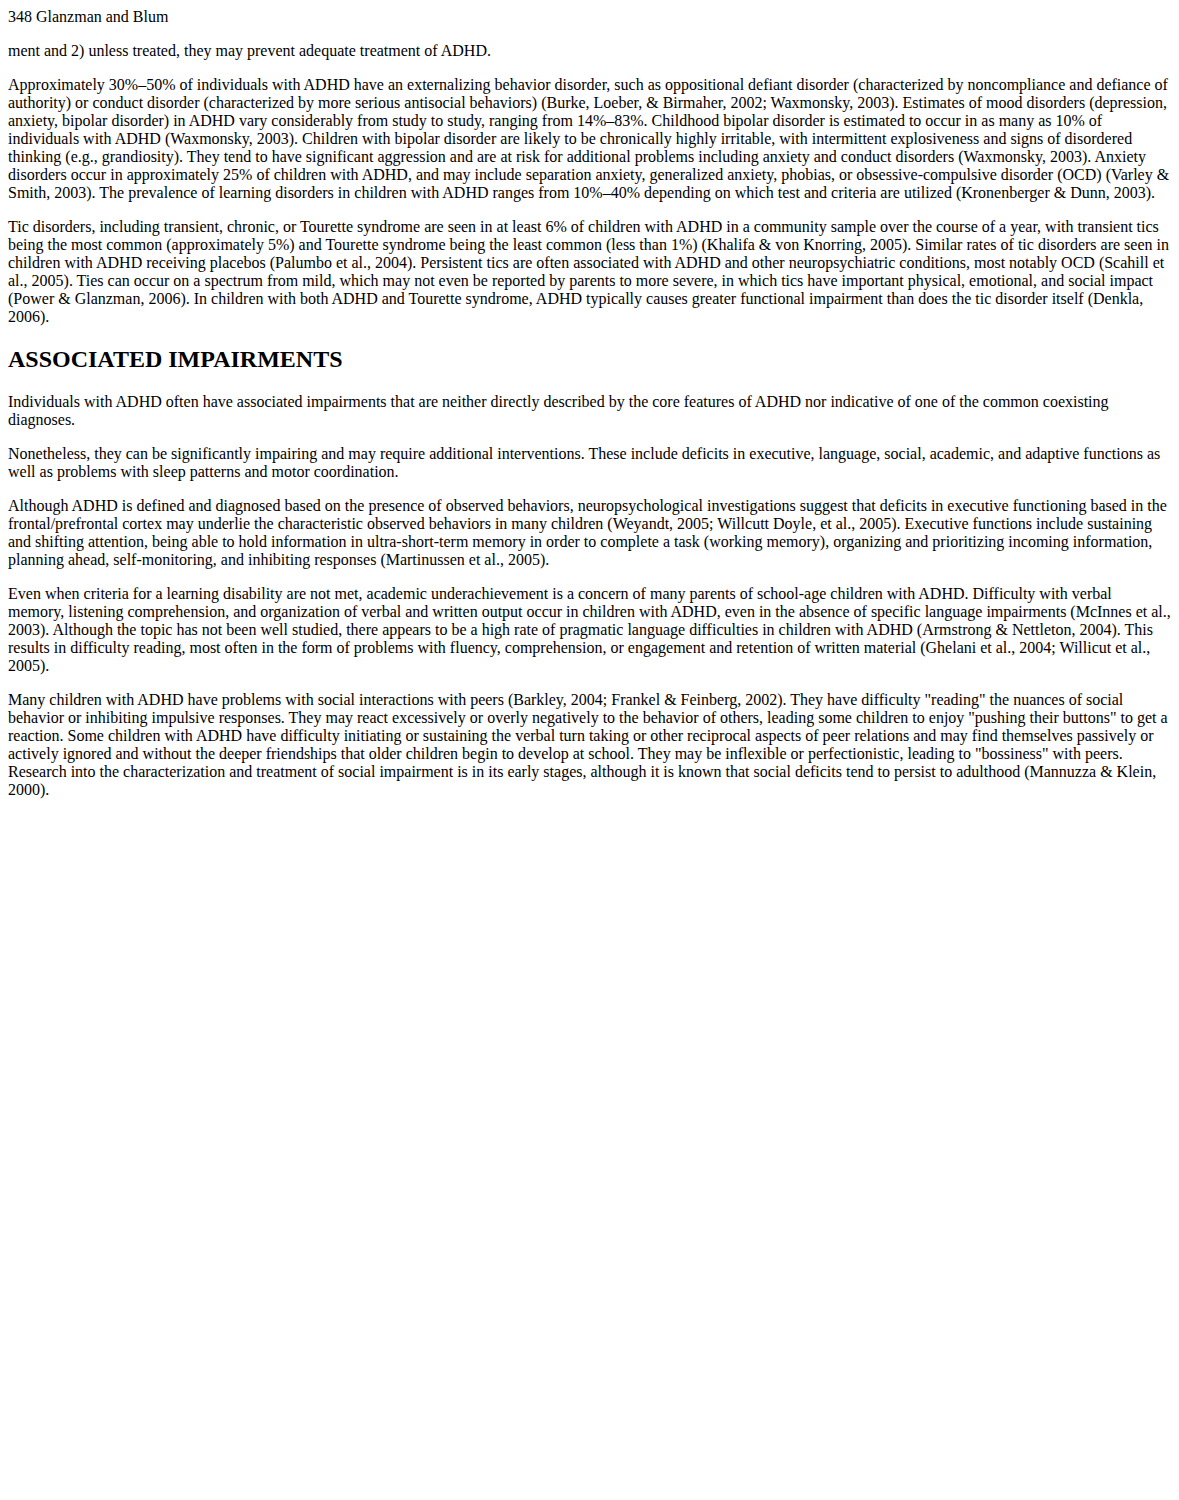348 Glanzman and Blum
ment and 2) unless treated, they may prevent adequate treatment of ADHD.
Approximately 30%–50% of individuals with ADHD have an externalizing behavior disorder, such as oppositional defiant disorder (characterized by noncompliance and defiance of authority) or conduct disorder (characterized by more serious antisocial behaviors) (Burke, Loeber, & Birmaher, 2002; Waxmonsky, 2003). Estimates of mood disorders (depression, anxiety, bipolar disorder) in ADHD vary considerably from study to study, ranging from 14%–83%. Childhood bipolar disorder is estimated to occur in as many as 10% of individuals with ADHD (Waxmonsky, 2003). Children with bipolar disorder are likely to be chronically highly irritable, with intermittent explosiveness and signs of disordered thinking (e.g., grandiosity). They tend to have significant aggression and are at risk for additional problems including anxiety and conduct disorders (Waxmonsky, 2003). Anxiety disorders occur in approximately 25% of children with ADHD, and may include separation anxiety, generalized anxiety, phobias, or obsessive-compulsive disorder (OCD) (Varley & Smith, 2003). The prevalence of learning disorders in children with ADHD ranges from 10%–40% depending on which test and criteria are utilized (Kronenberger & Dunn, 2003).
Tic disorders, including transient, chronic, or Tourette syndrome are seen in at least 6% of children with ADHD in a community sample over the course of a year, with transient tics being the most common (approximately 5%) and Tourette syndrome being the least common (less than 1%) (Khalifa & von Knorring, 2005). Similar rates of tic disorders are seen in children with ADHD receiving placebos (Palumbo et al., 2004). Persistent tics are often associated with ADHD and other neuropsychiatric conditions, most notably OCD (Scahill et al., 2005). Ties can occur on a spectrum from mild, which may not even be reported by parents to more severe, in which tics have important physical, emotional, and social impact (Power & Glanzman, 2006). In children with both ADHD and Tourette syndrome, ADHD typically causes greater functional impairment than does the tic disorder itself (Denkla, 2006).
ASSOCIATED IMPAIRMENTS
Individuals with ADHD often have associated impairments that are neither directly described by the core features of ADHD nor indicative of one of the common coexisting diagnoses.
Nonetheless, they can be significantly impairing and may require additional interventions. These include deficits in executive, language, social, academic, and adaptive functions as well as problems with sleep patterns and motor coordination.
Although ADHD is defined and diagnosed based on the presence of observed behaviors, neuropsychological investigations suggest that deficits in executive functioning based in the frontal/prefrontal cortex may underlie the characteristic observed behaviors in many children (Weyandt, 2005; Willcutt Doyle, et al., 2005). Executive functions include sustaining and shifting attention, being able to hold information in ultra-short-term memory in order to complete a task (working memory), organizing and prioritizing incoming information, planning ahead, self-monitoring, and inhibiting responses (Martinussen et al., 2005).
Even when criteria for a learning disability are not met, academic underachievement is a concern of many parents of school-age children with ADHD. Difficulty with verbal memory, listening comprehension, and organization of verbal and written output occur in children with ADHD, even in the absence of specific language impairments (McInnes et al., 2003). Although the topic has not been well studied, there appears to be a high rate of pragmatic language difficulties in children with ADHD (Armstrong & Nettleton, 2004). This results in difficulty reading, most often in the form of problems with fluency, comprehension, or engagement and retention of written material (Ghelani et al., 2004; Willicut et al., 2005).
Many children with ADHD have problems with social interactions with peers (Barkley, 2004; Frankel & Feinberg, 2002). They have difficulty "reading" the nuances of social behavior or inhibiting impulsive responses. They may react excessively or overly negatively to the behavior of others, leading some children to enjoy "pushing their buttons" to get a reaction. Some children with ADHD have difficulty initiating or sustaining the verbal turn taking or other reciprocal aspects of peer relations and may find themselves passively or actively ignored and without the deeper friendships that older children begin to develop at school. They may be inflexible or perfectionistic, leading to "bossiness" with peers. Research into the characterization and treatment of social impairment is in its early stages, although it is known that social deficits tend to persist to adulthood (Mannuzza & Klein, 2000).